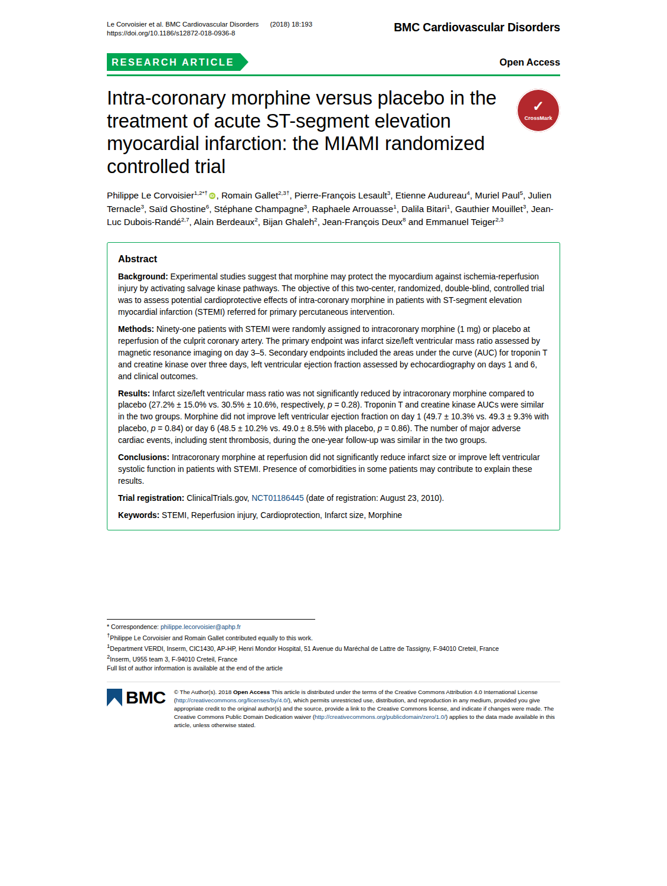Le Corvoisier et al. BMC Cardiovascular Disorders (2018) 18:193
https://doi.org/10.1186/s12872-018-0936-8
BMC Cardiovascular Disorders
Research article
Open Access
✓
CrossMark
Intra-coronary morphine versus placebo in the treatment of acute ST-segment elevation myocardial infarction: the MIAMI randomized controlled trial
Philippe Le Corvoisier1,2*† , Romain Gallet2,3†, Pierre-François Lesault3, Etienne Audureau4, Muriel Paul5, Julien Ternacle3, Saïd Ghostine6, Stéphane Champagne3, Raphaele Arrouasse1, Dalila Bitari1, Gauthier Mouillet3, Jean-Luc Dubois-Randé2,7, Alain Berdeaux2, Bijan Ghaleh2, Jean-François Deux8 and Emmanuel Teiger2,3
Abstract
Background: Experimental studies suggest that morphine may protect the myocardium against ischemia-reperfusion injury by activating salvage kinase pathways. The objective of this two-center, randomized, double-blind, controlled trial was to assess potential cardioprotective effects of intra-coronary morphine in patients with ST-segment elevation myocardial infarction (STEMI) referred for primary percutaneous intervention.
Methods: Ninety-one patients with STEMI were randomly assigned to intracoronary morphine (1 mg) or placebo at reperfusion of the culprit coronary artery. The primary endpoint was infarct size/left ventricular mass ratio assessed by magnetic resonance imaging on day 3–5. Secondary endpoints included the areas under the curve (AUC) for troponin T and creatine kinase over three days, left ventricular ejection fraction assessed by echocardiography on days 1 and 6, and clinical outcomes.
Results: Infarct size/left ventricular mass ratio was not significantly reduced by intracoronary morphine compared to placebo (27.2% ± 15.0% vs. 30.5% ± 10.6%, respectively, p = 0.28). Troponin T and creatine kinase AUCs were similar in the two groups. Morphine did not improve left ventricular ejection fraction on day 1 (49.7 ± 10.3% vs. 49.3 ± 9.3% with placebo, p = 0.84) or day 6 (48.5 ± 10.2% vs. 49.0 ± 8.5% with placebo, p = 0.86). The number of major adverse cardiac events, including stent thrombosis, during the one-year follow-up was similar in the two groups.
Conclusions: Intracoronary morphine at reperfusion did not significantly reduce infarct size or improve left ventricular systolic function in patients with STEMI. Presence of comorbidities in some patients may contribute to explain these results.
Trial registration: ClinicalTrials.gov, NCT01186445 (date of registration: August 23, 2010).
Keywords: STEMI, Reperfusion injury, Cardioprotection, Infarct size, Morphine
* Correspondence: philippe.lecorvoisier@aphp.fr
†Philippe Le Corvoisier and Romain Gallet contributed equally to this work.
1Department VERDI, Inserm, CIC1430, AP-HP, Henri Mondor Hospital, 51 Avenue du Maréchal de Lattre de Tassigny, F-94010 Creteil, France
2Inserm, U955 team 3, F-94010 Creteil, France
Full list of author information is available at the end of the article
BMC
© The Author(s). 2018 Open Access This article is distributed under the terms of the Creative Commons Attribution 4.0 International License (http://creativecommons.org/licenses/by/4.0/), which permits unrestricted use, distribution, and reproduction in any medium, provided you give appropriate credit to the original author(s) and the source, provide a link to the Creative Commons license, and indicate if changes were made. The Creative Commons Public Domain Dedication waiver (http://creativecommons.org/publicdomain/zero/1.0/) applies to the data made available in this article, unless otherwise stated.